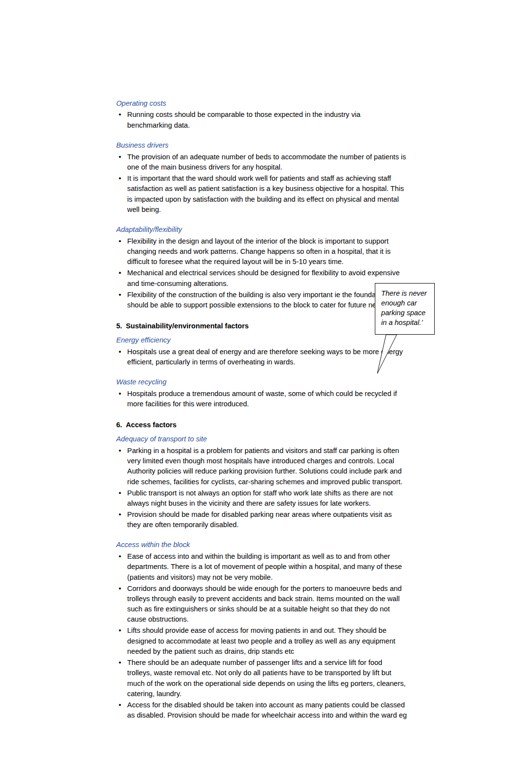Operating costs
Running costs should be comparable to those expected in the industry via benchmarking data.
Business drivers
The provision of an adequate number of beds to accommodate the number of patients is one of the main business drivers for any hospital.
It is important that the ward should work well for patients and staff as achieving staff satisfaction as well as patient satisfaction is a key business objective for a hospital. This is impacted upon by satisfaction with the building and its effect on physical and mental well being.
Adaptability/flexibility
Flexibility in the design and layout of the interior of the block is important to support changing needs and work patterns. Change happens so often in a hospital, that it is difficult to foresee what the required layout will be in 5-10 years time.
Mechanical and electrical services should be designed for flexibility to avoid expensive and time-consuming alterations.
Flexibility of the construction of the building is also very important ie the foundations should be able to support possible extensions to the block to cater for future needs.
5. Sustainability/environmental factors
Energy efficiency
Hospitals use a great deal of energy and are therefore seeking ways to be more energy efficient, particularly in terms of overheating in wards.
Waste recycling
Hospitals produce a tremendous amount of waste, some of which could be recycled if more facilities for this were introduced.
6. Access factors
Adequacy of transport to site
Parking in a hospital is a problem for patients and visitors and staff car parking is often very limited even though most hospitals have introduced charges and controls. Local Authority policies will reduce parking provision further. Solutions could include park and ride schemes, facilities for cyclists, car-sharing schemes and improved public transport.
Public transport is not always an option for staff who work late shifts as there are not always night buses in the vicinity and there are safety issues for late workers.
Provision should be made for disabled parking near areas where outpatients visit as they are often temporarily disabled.
Access within the block
Ease of access into and within the building is important as well as to and from other departments. There is a lot of movement of people within a hospital, and many of these (patients and visitors) may not be very mobile.
Corridors and doorways should be wide enough for the porters to manoeuvre beds and trolleys through easily to prevent accidents and back strain. Items mounted on the wall such as fire extinguishers or sinks should be at a suitable height so that they do not cause obstructions.
Lifts should provide ease of access for moving patients in and out. They should be designed to accommodate at least two people and a trolley as well as any equipment needed by the patient such as drains, drip stands etc
There should be an adequate number of passenger lifts and a service lift for food trolleys, waste removal etc. Not only do all patients have to be transported by lift but much of the work on the operational side depends on using the lifts eg porters, cleaners, catering, laundry.
Access for the disabled should be taken into account as many patients could be classed as disabled. Provision should be made for wheelchair access into and within the ward eg
There is never enough car parking space in a hospital.’